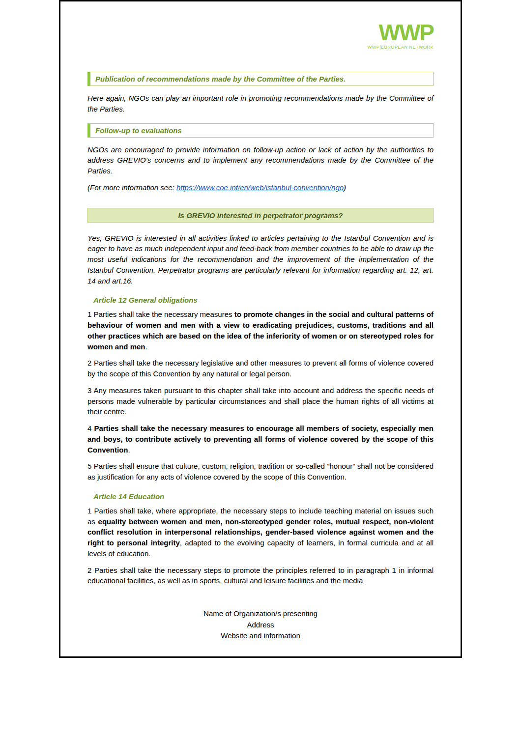WWP
WWP|EUROPEAN NETWORK
Publication of recommendations made by the Committee of the Parties.
Here again, NGOs can play an important role in promoting recommendations made by the Committee of the Parties.
Follow-up to evaluations
NGOs are encouraged to provide information on follow-up action or lack of action by the authorities to address GREVIO’s concerns and to implement any recommendations made by the Committee of the Parties.
(For more information see: https://www.coe.int/en/web/istanbul-convention/ngo)
Is GREVIO interested in perpetrator programs?
Yes, GREVIO is interested in all activities linked to articles pertaining to the Istanbul Convention and is eager to have as much independent input and feed-back from member countries to be able to draw up the most useful indications for the recommendation and the improvement of the implementation of the Istanbul Convention. Perpetrator programs are particularly relevant for information regarding art. 12, art. 14 and art.16.
Article 12 General obligations
1 Parties shall take the necessary measures to promote changes in the social and cultural patterns of behaviour of women and men with a view to eradicating prejudices, customs, traditions and all other practices which are based on the idea of the inferiority of women or on stereotyped roles for women and men.
2 Parties shall take the necessary legislative and other measures to prevent all forms of violence covered by the scope of this Convention by any natural or legal person.
3 Any measures taken pursuant to this chapter shall take into account and address the specific needs of persons made vulnerable by particular circumstances and shall place the human rights of all victims at their centre.
4 Parties shall take the necessary measures to encourage all members of society, especially men and boys, to contribute actively to preventing all forms of violence covered by the scope of this Convention.
5 Parties shall ensure that culture, custom, religion, tradition or so-called “honour” shall not be considered as justification for any acts of violence covered by the scope of this Convention.
Article 14 Education
1 Parties shall take, where appropriate, the necessary steps to include teaching material on issues such as equality between women and men, non-stereotyped gender roles, mutual respect, non-violent conflict resolution in interpersonal relationships, gender-based violence against women and the right to personal integrity, adapted to the evolving capacity of learners, in formal curricula and at all levels of education.
2 Parties shall take the necessary steps to promote the principles referred to in paragraph 1 in informal educational facilities, as well as in sports, cultural and leisure facilities and the media
Name of Organization/s presenting
Address
Website and information